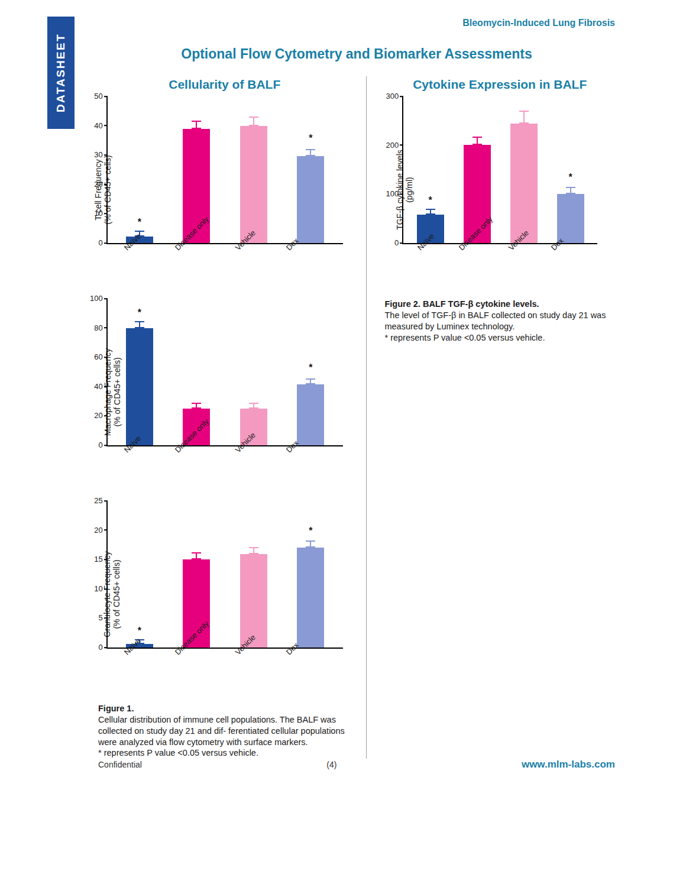DATASHEET
Bleomycin-Induced Lung Fibrosis
Optional Flow Cytometry and Biomarker Assessments
Cellularity of BALF
T-cell Frequency
(% of CD45+ cells)
50
40
30
20
10
0
*
*
Naïve Disease only Vehicle Dex
Macrophage Frequency
(% of CD45+ cells)
100
80
60
40
20
0
*
*
Naïve Disease only Vehicle Dex
Granulocyte Frequency
(% of CD45+ cells)
25
20
15
10
5
0
*
*
Naïve Disease only Vehicle Dex
Figure 1.
Cellular distribution of immune cell populations. The BALF was collected on study day 21 and dif- ferentiated cellular populations were analyzed via flow cytometry with surface markers.
* represents P value <0.05 versus vehicle.
Cytokine Expression in BALF
TGF-β cytokine levels
(pg/ml)
300
200
100
0
*
*
Naïve Disease only Vehicle Dex
Figure 2. BALF TGF-β cytokine levels.
The level of TGF-β in BALF collected on study day 21 was measured by Luminex technology.
* represents P value <0.05 versus vehicle.
Confidential
(4)
www.mlm-labs.com